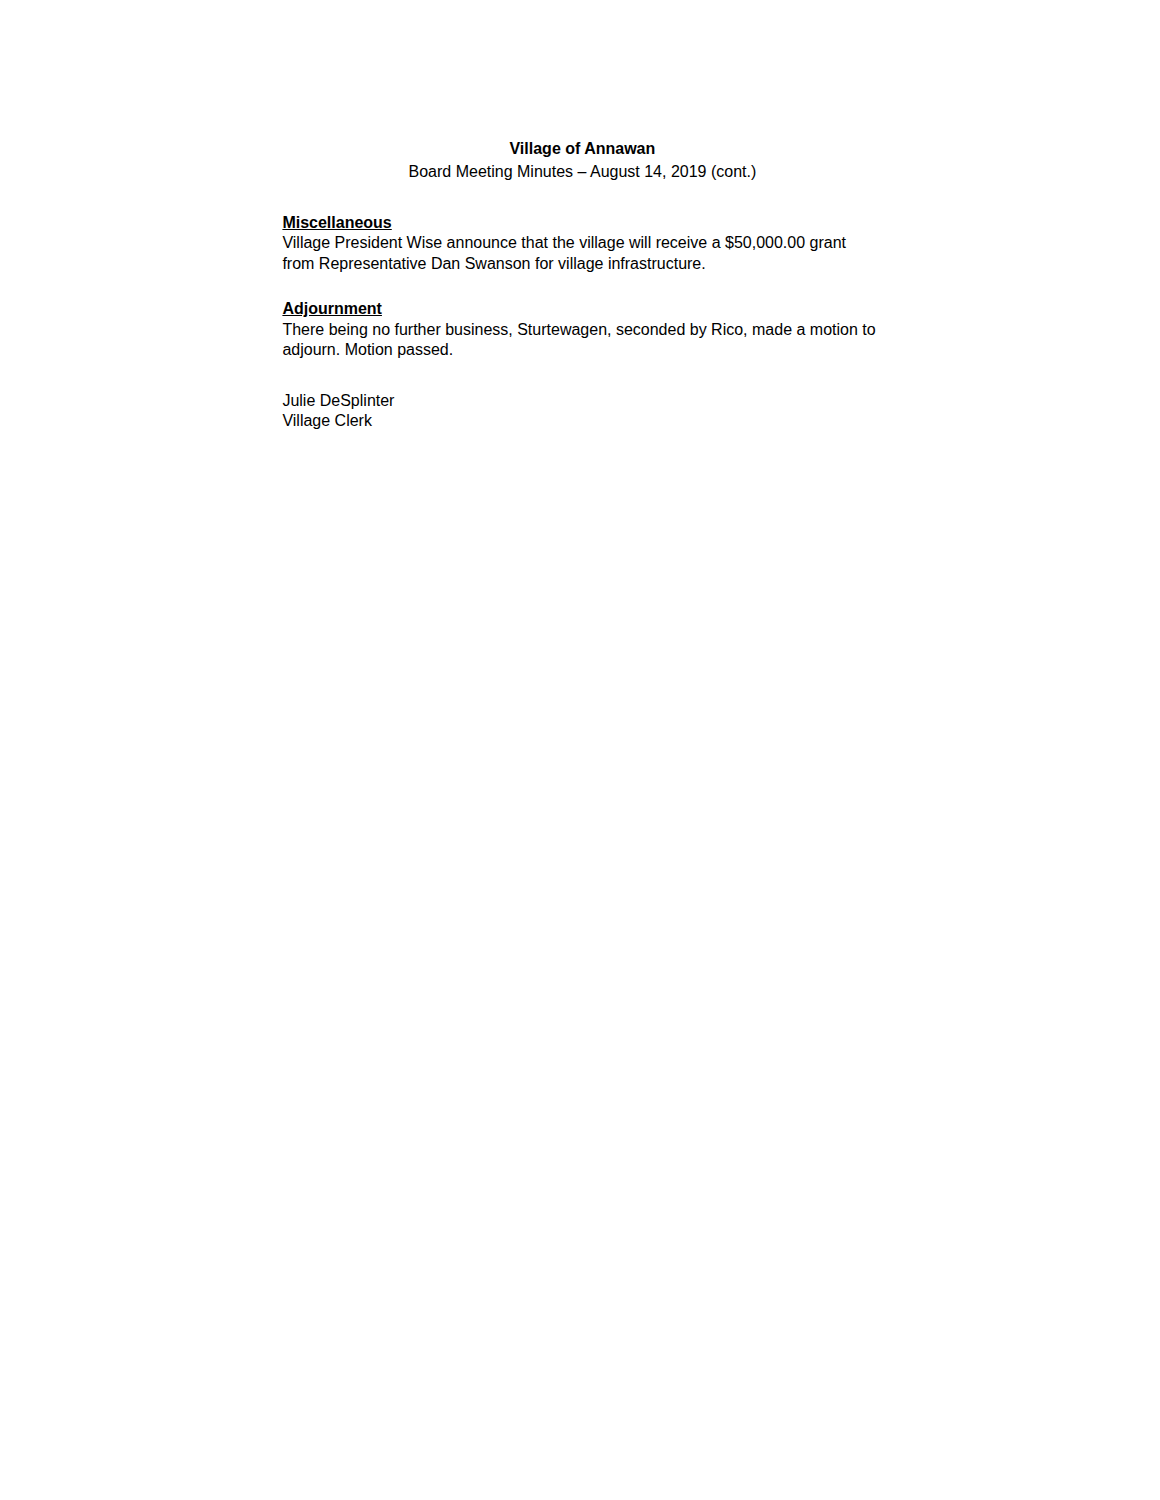Village of Annawan
Board Meeting Minutes – August 14, 2019 (cont.)
Miscellaneous
Village President Wise announce that the village will receive a $50,000.00 grant from Representative Dan Swanson for village infrastructure.
Adjournment
There being no further business, Sturtewagen, seconded by Rico, made a motion to adjourn. Motion passed.
Julie DeSplinter
Village Clerk